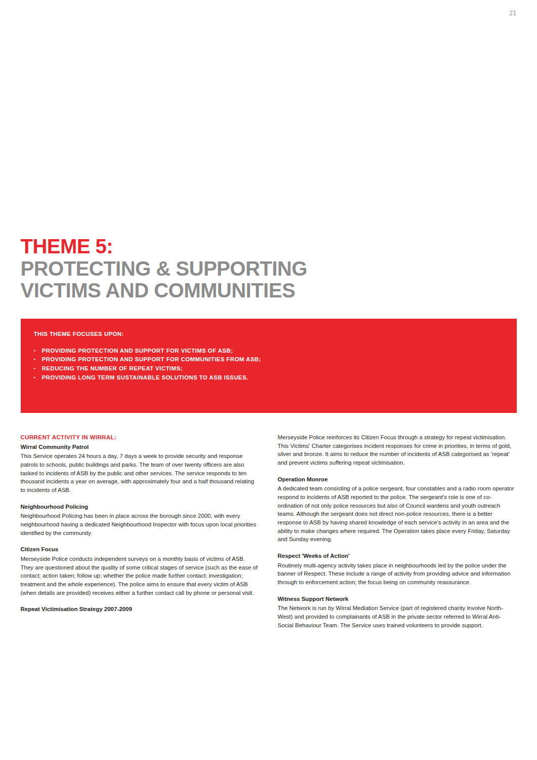21
Theme 5: Protecting & Supporting
Victims and Communities
This theme focuses upon:
Providing protection and support for victims of ASB;
Providing protection and support for communities from ASB;
Reducing the number of repeat victims;
Providing long term sustainable solutions to ASB issues.
Current activity in Wirral:
Wirral Community Patrol
This Service operates 24 hours a day, 7 days a week to provide security and response patrols to schools, public buildings and parks. The team of over twenty officers are also tasked to incidents of ASB by the public and other services. The service responds to ten thousand incidents a year on average, with approximately four and a half thousand relating to incidents of ASB.
Neighbourhood Policing
Neighbourhood Policing has been in place across the borough since 2000, with every neighbourhood having a dedicated Neighbourhood Inspector with focus upon local priorities identified by the community.
Citizen Focus
Merseyside Police conducts independent surveys on a monthly basis of victims of ASB. They are questioned about the quality of some critical stages of service (such as the ease of contact; action taken; follow up; whether the police made further contact; investigation; treatment and the whole experience). The police aims to ensure that every victim of ASB (when details are provided) receives either a further contact call by phone or personal visit.
Repeat Victimisation Strategy 2007-2009
Merseyside Police reinforces its Citizen Focus through a strategy for repeat victimisation. This Victims' Charter categorises incident responses for crime in priorities, in terms of gold, silver and bronze. It aims to reduce the number of incidents of ASB categorised as 'repeat' and prevent victims suffering repeat victimisation.
Operation Monroe
A dedicated team consisting of a police sergeant, four constables and a radio room operator respond to incidents of ASB reported to the police. The sergeant's role is one of co-ordination of not only police resources but also of Council wardens and youth outreach teams. Although the sergeant does not direct non-police resources, there is a better response to ASB by having shared knowledge of each service's activity in an area and the ability to make changes where required. The Operation takes place every Friday, Saturday and Sunday evening.
Respect 'Weeks of Action'
Routinely multi-agency activity takes place in neighbourhoods led by the police under the banner of Respect. These include a range of activity from providing advice and information through to enforcement action; the focus being on community reassurance.
Witness Support Network
The Network is run by Wirral Mediation Service (part of registered charity Involve North-West) and provided to complainants of ASB in the private sector referred to Wirral Anti-Social Behaviour Team. The Service uses trained volunteers to provide support.